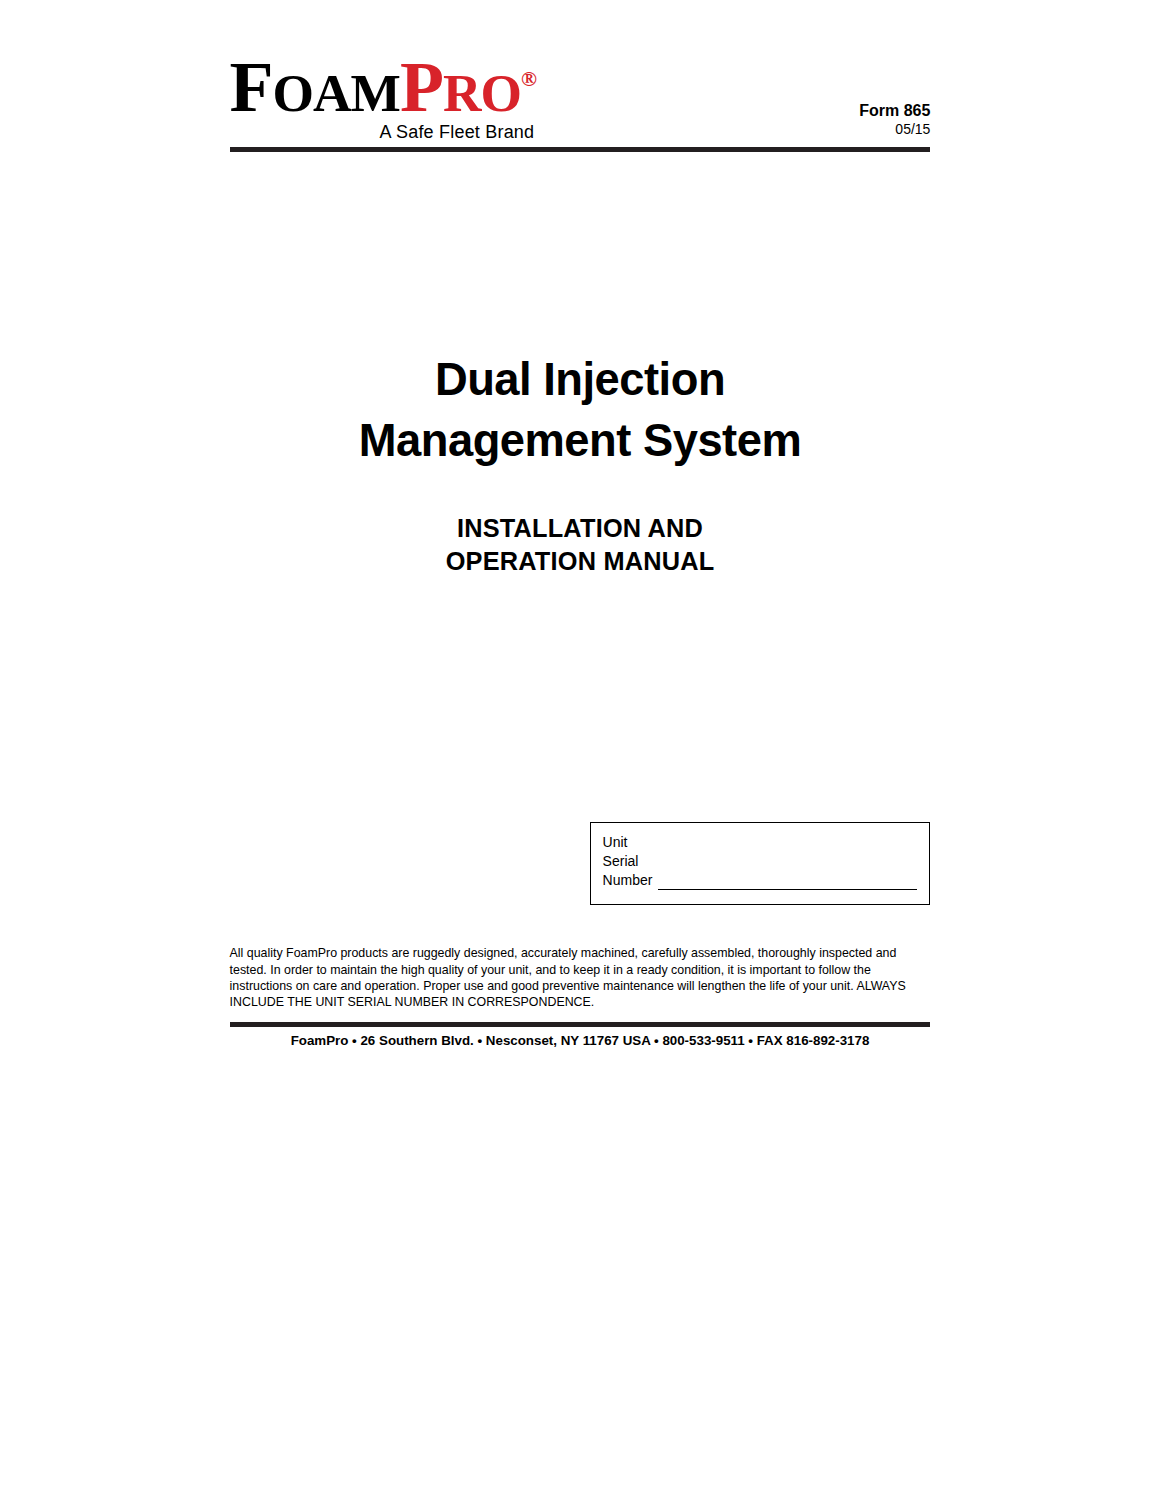FOAM PRO®
A Safe Fleet Brand
Form 865
05/15
Dual Injection
Management System
INSTALLATION AND
OPERATION MANUAL
Unit
Serial
Number
All quality FoamPro products are ruggedly designed, accurately machined, carefully assembled, thoroughly inspected and tested. In order to maintain the high quality of your unit, and to keep it in a ready condition, it is important to follow the instructions on care and operation. Proper use and good preventive maintenance will lengthen the life of your unit. ALWAYS INCLUDE THE UNIT SERIAL NUMBER IN CORRESPONDENCE.
FoamPro • 26 Southern Blvd. • Nesconset, NY 11767 USA • 800-533-9511 • FAX 816-892-3178